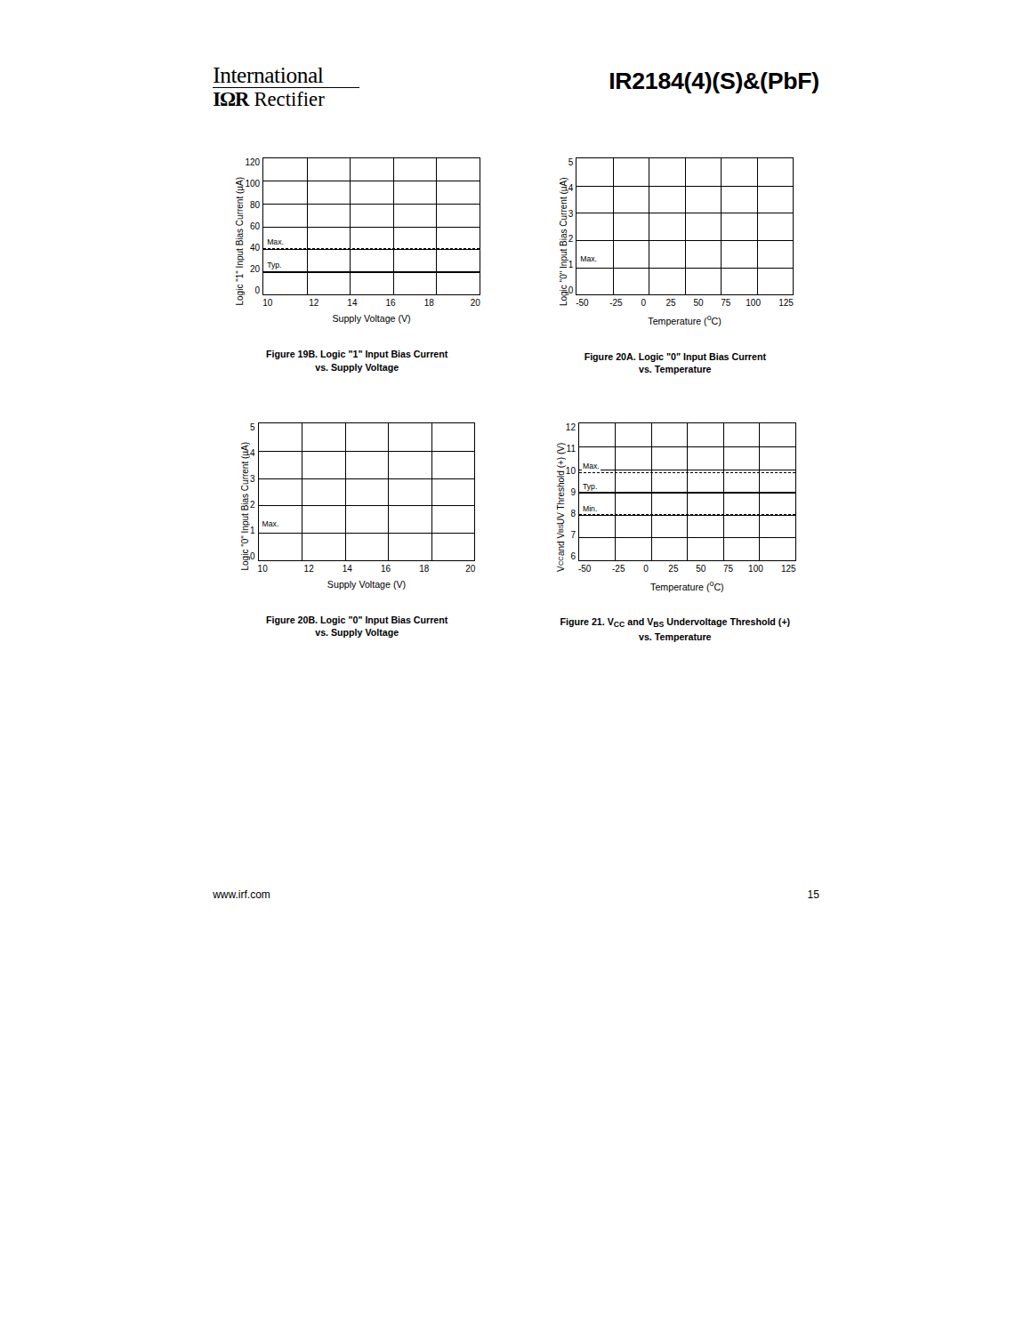International IΩR Rectifier
IR2184(4)(S)&(PbF)
Logic "1" Input Bias Current (µA)
120100806040200
Max.
Typ.
101214161820
Supply Voltage (V)
Figure 19B. Logic "1" Input Bias Current
vs. Supply Voltage
Logic "0" Input Bias Current (µA)
543210
Max.
-50-250255075100125
Temperature (oC)
Figure 20A. Logic "0" Input Bias Current
vs. Temperature
Logic "0" Input Bias Current (µA)
543210
Max.
101214161820
Supply Voltage (V)
Figure 20B. Logic "0" Input Bias Current
vs. Supply Voltage
VCC and VBS UV Threshold (+) (V)
1211109876
Max.
Typ.
Min.
-50-250255075100125
Temperature (oC)
Figure 21. VCC and VBS Undervoltage Threshold (+)
vs. Temperature
www.irf.com 15